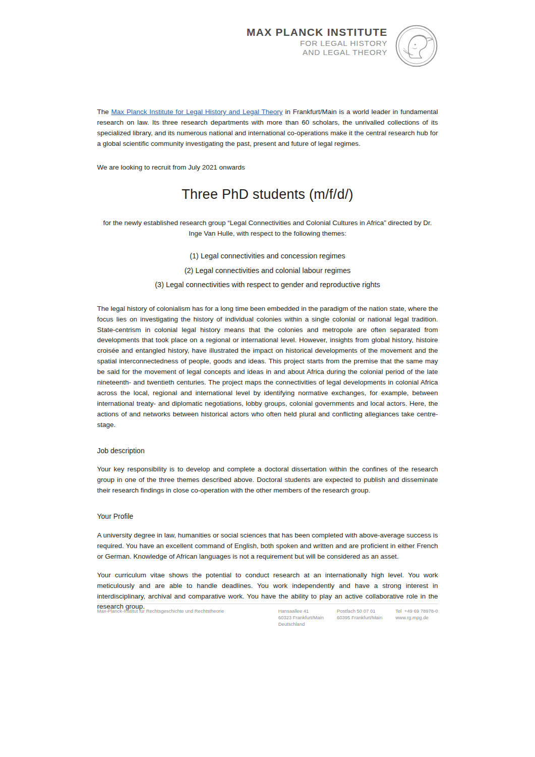Max Planck Institute
for Legal History
and Legal Theory
The Max Planck Institute for Legal History and Legal Theory in Frankfurt/Main is a world leader in fundamental research on law. Its three research departments with more than 60 scholars, the unrivalled collections of its specialized library, and its numerous national and international co-operations make it the central research hub for a global scientific community investigating the past, present and future of legal regimes.
We are looking to recruit from July 2021 onwards
Three PhD students (m/f/d/)
for the newly established research group “Legal Connectivities and Colonial Cultures in Africa” directed by Dr. Inge Van Hulle, with respect to the following themes:
(1) Legal connectivities and concession regimes
(2) Legal connectivities and colonial labour regimes
(3) Legal connectivities with respect to gender and reproductive rights
The legal history of colonialism has for a long time been embedded in the paradigm of the nation state, where the focus lies on investigating the history of individual colonies within a single colonial or national legal tradition. State-centrism in colonial legal history means that the colonies and metropole are often separated from developments that took place on a regional or international level. However, insights from global history, histoire croisée and entangled history, have illustrated the impact on historical developments of the movement and the spatial interconnectedness of people, goods and ideas. This project starts from the premise that the same may be said for the movement of legal concepts and ideas in and about Africa during the colonial period of the late nineteenth- and twentieth centuries. The project maps the connectivities of legal developments in colonial Africa across the local, regional and international level by identifying normative exchanges, for example, between international treaty- and diplomatic negotiations, lobby groups, colonial governments and local actors. Here, the actions of and networks between historical actors who often held plural and conflicting allegiances take centre-stage.
Job description
Your key responsibility is to develop and complete a doctoral dissertation within the confines of the research group in one of the three themes described above. Doctoral students are expected to publish and disseminate their research findings in close co-operation with the other members of the research group.
Your Profile
A university degree in law, humanities or social sciences that has been completed with above-average success is required. You have an excellent command of English, both spoken and written and are proficient in either French or German. Knowledge of African languages is not a requirement but will be considered as an asset.
Your curriculum vitae shows the potential to conduct research at an internationally high level. You work meticulously and are able to handle deadlines. You work independently and have a strong interest in interdisciplinary, archival and comparative work. You have the ability to play an active collaborative role in the research group.
Max-Planck-Institut für Rechtsgeschichte und Rechtstheorie
Hansaallee 41
60323 Frankfurt/Main
Deutschland
Postfach 50 07 01
60395 Frankfurt/Main
Tel +49 69 78978-0
www.rg.mpg.de